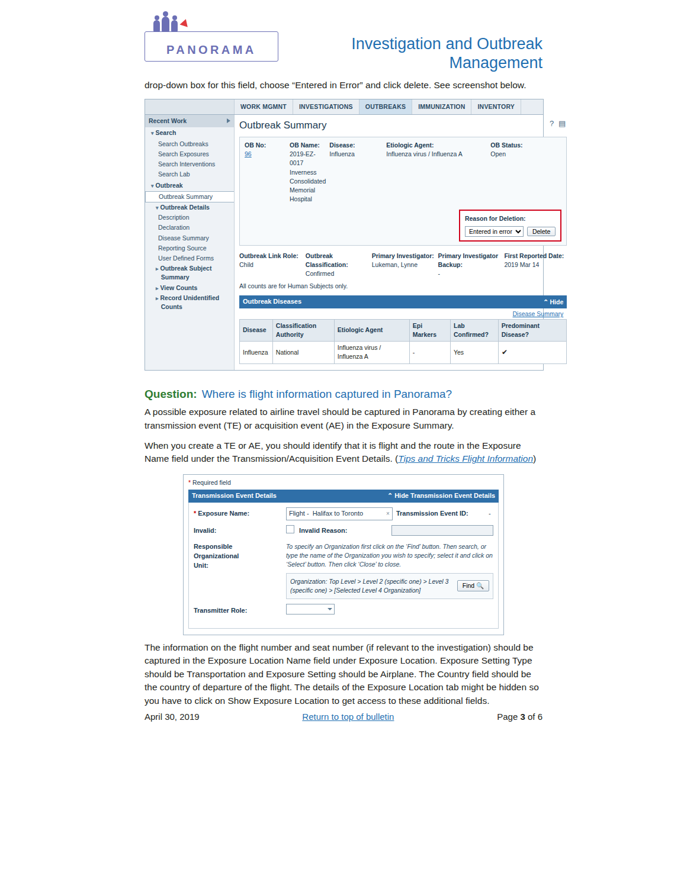PANORAMA
Investigation and Outbreak
Management
drop-down box for this field, choose “Entered in Error” and click delete. See screenshot below.
WORK MGMNT
INVESTIGATIONS
OUTBREAKS
IMMUNIZATION
INVENTORY
Recent Work
Search
Search Outbreaks
Search Exposures
Search Interventions
Search Lab
Outbreak
Outbreak Summary
Outbreak Details
Description
Declaration
Disease Summary
Reporting Source
User Defined Forms
Outbreak Subject
Summary
View Counts
Record Unidentified
Counts
?▤
Outbreak Summary
OB No:
96
OB Name:
2019-EZ-0017 Inverness Consolidated Memorial Hospital
Disease:
Influenza
Etiologic Agent:
Influenza virus / Influenza A
OB Status:
Open
Reason for Deletion:
Entered in error Delete
Outbreak Link Role:
Child
Outbreak Classification:
Confirmed
Primary Investigator:
Lukeman, Lynne
Primary Investigator Backup:
-
First Reported Date:
2019 Mar 14
All counts are for Human Subjects only.
Outbreak Diseases Hide
Disease Summary
| Disease | Classification Authority | Etiologic Agent | Epi Markers | Lab Confirmed? | Predominant Disease? |
| --- | --- | --- | --- | --- | --- |
| Influenza | National | Influenza virus / Influenza A | - | Yes | ✔ |
Question: Where is flight information captured in Panorama?
A possible exposure related to airline travel should be captured in Panorama by creating either a transmission event (TE) or acquisition event (AE) in the Exposure Summary.
When you create a TE or AE, you should identify that it is flight and the route in the Exposure Name field under the Transmission/Acquisition Event Details. (Tips and Tricks Flight Information)
* Required field
Transmission Event Details Hide Transmission Event Details
* Exposure Name:
Flight - Halifax to Toronto×
Transmission Event ID:
-
Invalid:
Invalid Reason:
Responsible
Organizational
Unit:
To specify an Organization first click on the ‘Find’ button. Then search, or type the name of the Organization you wish to specify; select it and click on ‘Select’ button. Then click ‘Close’ to close.
Organization: Top Level > Level 2 (specific one) > Level 3 (specific one) > [Selected Level 4 Organization]
Find 🔍
Transmitter Role:
The information on the flight number and seat number (if relevant to the investigation) should be captured in the Exposure Location Name field under Exposure Location. Exposure Setting Type should be Transportation and Exposure Setting should be Airplane. The Country field should be the country of departure of the flight. The details of the Exposure Location tab might be hidden so you have to click on Show Exposure Location to get access to these additional fields.
April 30, 2019
Return to top of bulletin
Page 3 of 6